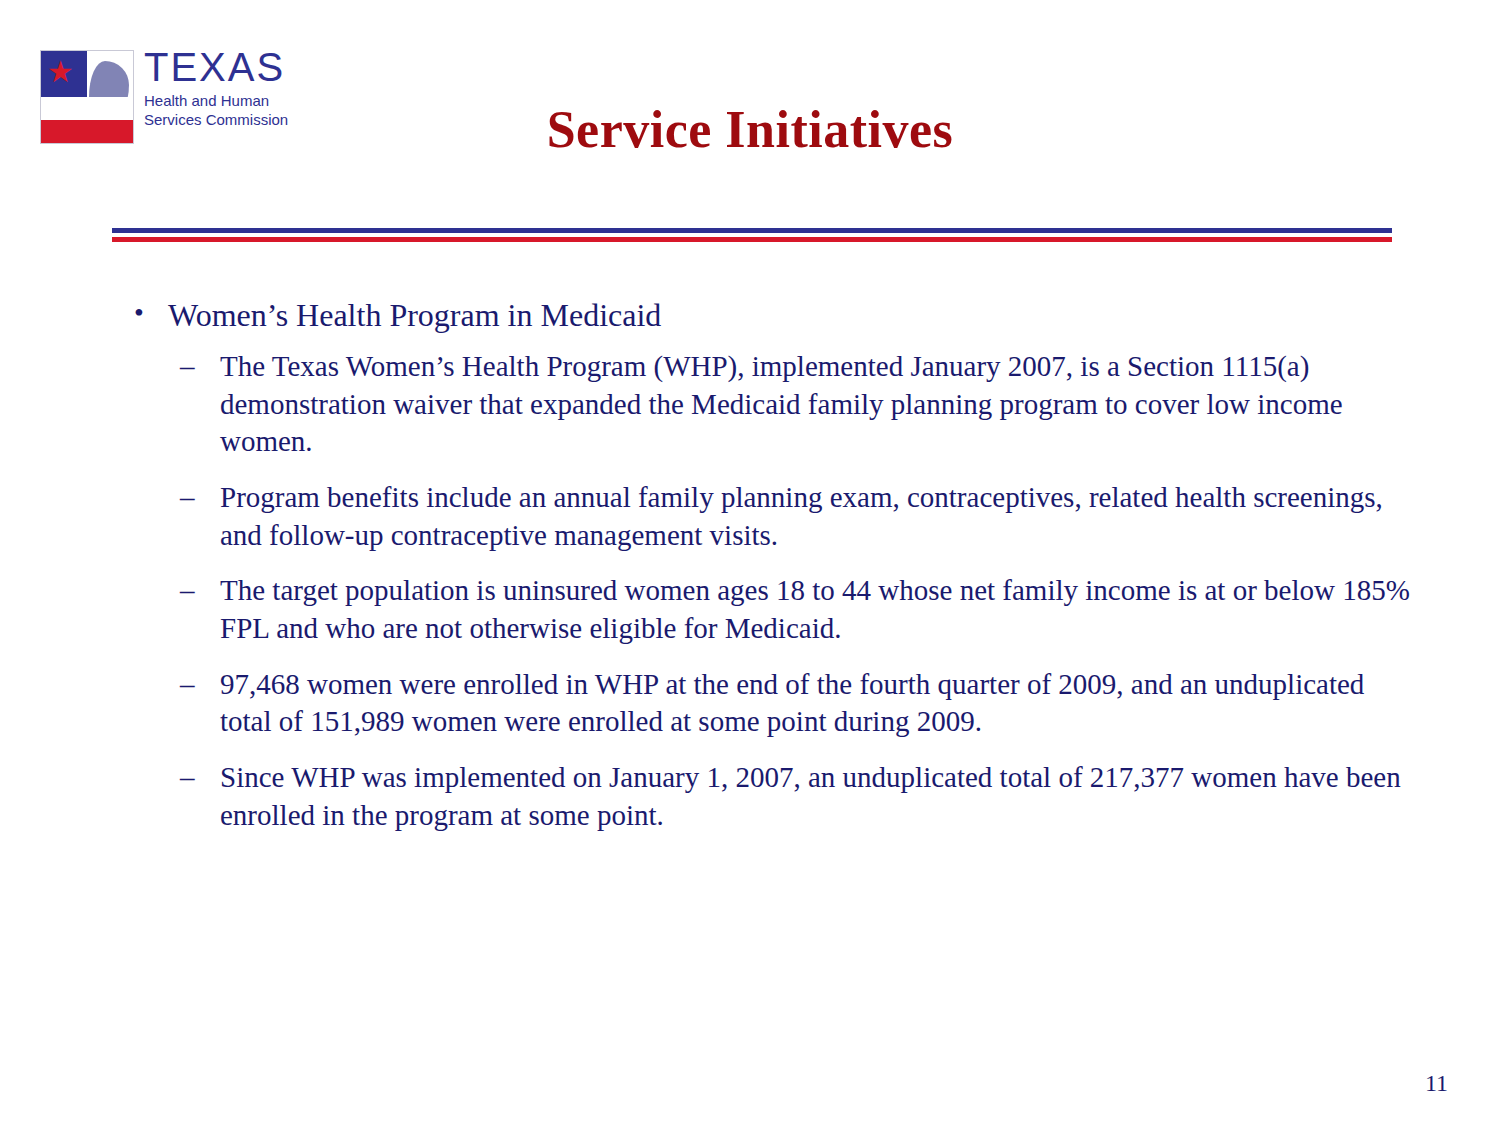★
TEXAS
Health and Human
Services Commission
Service Initiatives
Women’s Health Program in Medicaid
The Texas Women’s Health Program (WHP), implemented January 2007, is a Section 1115(a) demonstration waiver that expanded the Medicaid family planning program to cover low income women.
Program benefits include an annual family planning exam, contraceptives, related health screenings, and follow-up contraceptive management visits.
The target population is uninsured women ages 18 to 44 whose net family income is at or below 185% FPL and who are not otherwise eligible for Medicaid.
97,468 women were enrolled in WHP at the end of the fourth quarter of 2009, and an unduplicated total of 151,989 women were enrolled at some point during 2009.
Since WHP was implemented on January 1, 2007, an unduplicated total of 217,377 women have been enrolled in the program at some point.
11